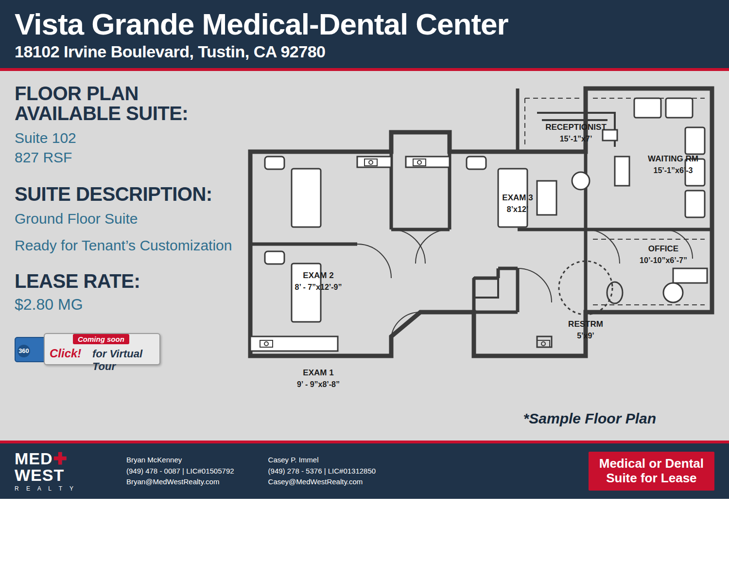Vista Grande Medical-Dental Center
18102 Irvine Boulevard, Tustin, CA 92780
FLOOR PLAN
AVAILABLE SUITE:
Suite 102
827 RSF
SUITE DESCRIPTION:
Ground Floor Suite
Ready for Tenant’s Customization
LEASE RATE:
$2.80 MG
Coming soon
Click!
for Virtual Tour
EXAM 2 8’ - 7”x12’-9” EXAM 1 9’ - 9”x8’-8” EXAM 3 8’x12’ RECEPTIONIST 15’-1”x7’ WAITING RM 15’-1”x6’-3 OFFICE 10’-10”x6’-7” RESTRM 5’x9’
*Sample Floor Plan
MED✚
WEST
R E A L T Y
Bryan McKenney
(949) 478 - 0087 | LIC#01505792
Bryan@MedWestRealty.com
Casey P. Immel
(949) 278 - 5376 | LIC#01312850
Casey@MedWestRealty.com
Medical or Dental
Suite for Lease